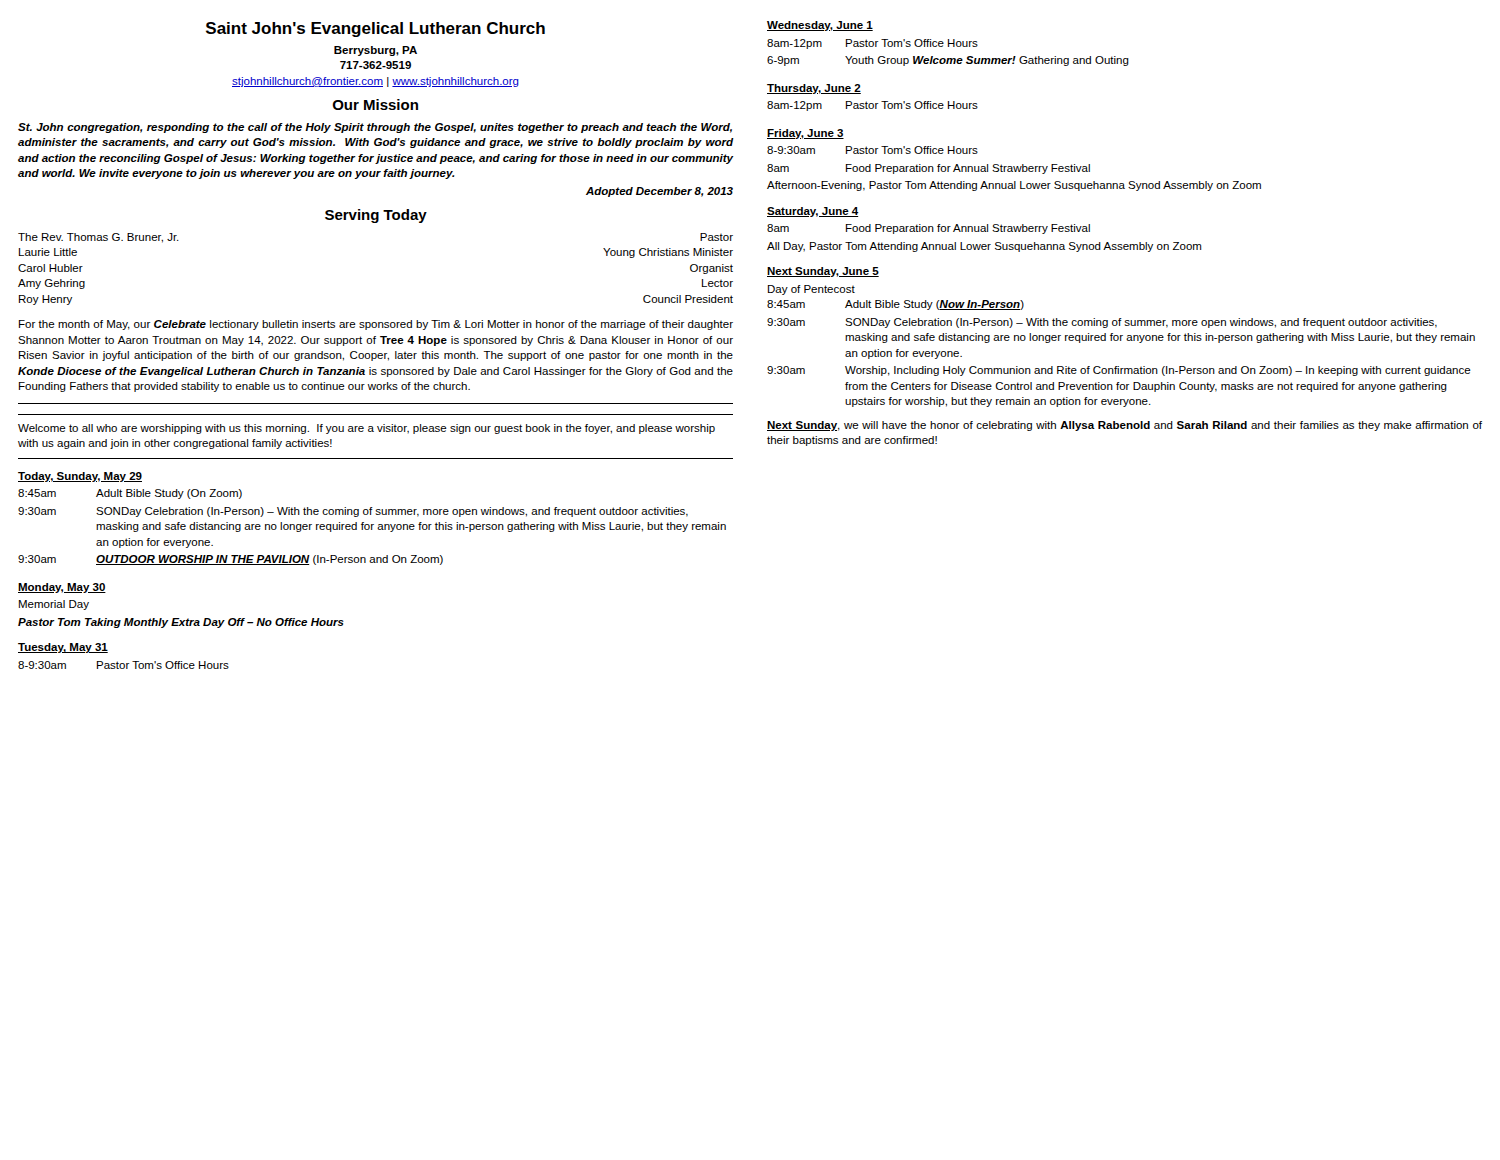Saint John's Evangelical Lutheran Church
Berrysburg, PA
717-362-9519
stjohnhillchurch@frontier.com | www.stjohnhillchurch.org
Our Mission
St. John congregation, responding to the call of the Holy Spirit through the Gospel, unites together to preach and teach the Word, administer the sacraments, and carry out God's mission. With God's guidance and grace, we strive to boldly proclaim by word and action the reconciling Gospel of Jesus: Working together for justice and peace, and caring for those in need in our community and world. We invite everyone to join us wherever you are on your faith journey.
Adopted December 8, 2013
Serving Today
| The Rev. Thomas G. Bruner, Jr. | Pastor |
| Laurie Little | Young Christians Minister |
| Carol Hubler | Organist |
| Amy Gehring | Lector |
| Roy Henry | Council President |
For the month of May, our Celebrate lectionary bulletin inserts are sponsored by Tim & Lori Motter in honor of the marriage of their daughter Shannon Motter to Aaron Troutman on May 14, 2022. Our support of Tree 4 Hope is sponsored by Chris & Dana Klouser in Honor of our Risen Savior in joyful anticipation of the birth of our grandson, Cooper, later this month. The support of one pastor for one month in the Konde Diocese of the Evangelical Lutheran Church in Tanzania is sponsored by Dale and Carol Hassinger for the Glory of God and the Founding Fathers that provided stability to enable us to continue our works of the church.
Welcome to all who are worshipping with us this morning. If you are a visitor, please sign our guest book in the foyer, and please worship with us again and join in other congregational family activities!
Today, Sunday, May 29
| 8:45am | Adult Bible Study (On Zoom) |
| 9:30am | SONDay Celebration (In-Person) – With the coming of summer, more open windows, and frequent outdoor activities, masking and safe distancing are no longer required for anyone for this in-person gathering with Miss Laurie, but they remain an option for everyone. |
| 9:30am | OUTDOOR WORSHIP IN THE PAVILION (In-Person and On Zoom) |
Monday, May 30
Memorial Day
Pastor Tom Taking Monthly Extra Day Off – No Office Hours
Tuesday, May 31
| 8-9:30am | Pastor Tom's Office Hours |
Wednesday, June 1
| 8am-12pm | Pastor Tom's Office Hours |
| 6-9pm | Youth Group Welcome Summer! Gathering and Outing |
Thursday, June 2
| 8am-12pm | Pastor Tom's Office Hours |
Friday, June 3
| 8-9:30am | Pastor Tom's Office Hours |
| 8am | Food Preparation for Annual Strawberry Festival |
Afternoon-Evening, Pastor Tom Attending Annual Lower Susquehanna Synod Assembly on Zoom
Saturday, June 4
| 8am | Food Preparation for Annual Strawberry Festival |
All Day, Pastor Tom Attending Annual Lower Susquehanna Synod Assembly on Zoom
Next Sunday, June 5
Day of Pentecost
| 8:45am | Adult Bible Study ( Now In-Person ) |
| 9:30am | SONDay Celebration (In-Person) – With the coming of summer, more open windows, and frequent outdoor activities, masking and safe distancing are no longer required for anyone for this in-person gathering with Miss Laurie, but they remain an option for everyone. |
| 9:30am | Worship, Including Holy Communion and Rite of Confirmation (In-Person and On Zoom) – In keeping with current guidance from the Centers for Disease Control and Prevention for Dauphin County, masks are not required for anyone gathering upstairs for worship, but they remain an option for everyone. |
Next Sunday, we will have the honor of celebrating with Allysa Rabenold and Sarah Riland and their families as they make affirmation of their baptisms and are confirmed!